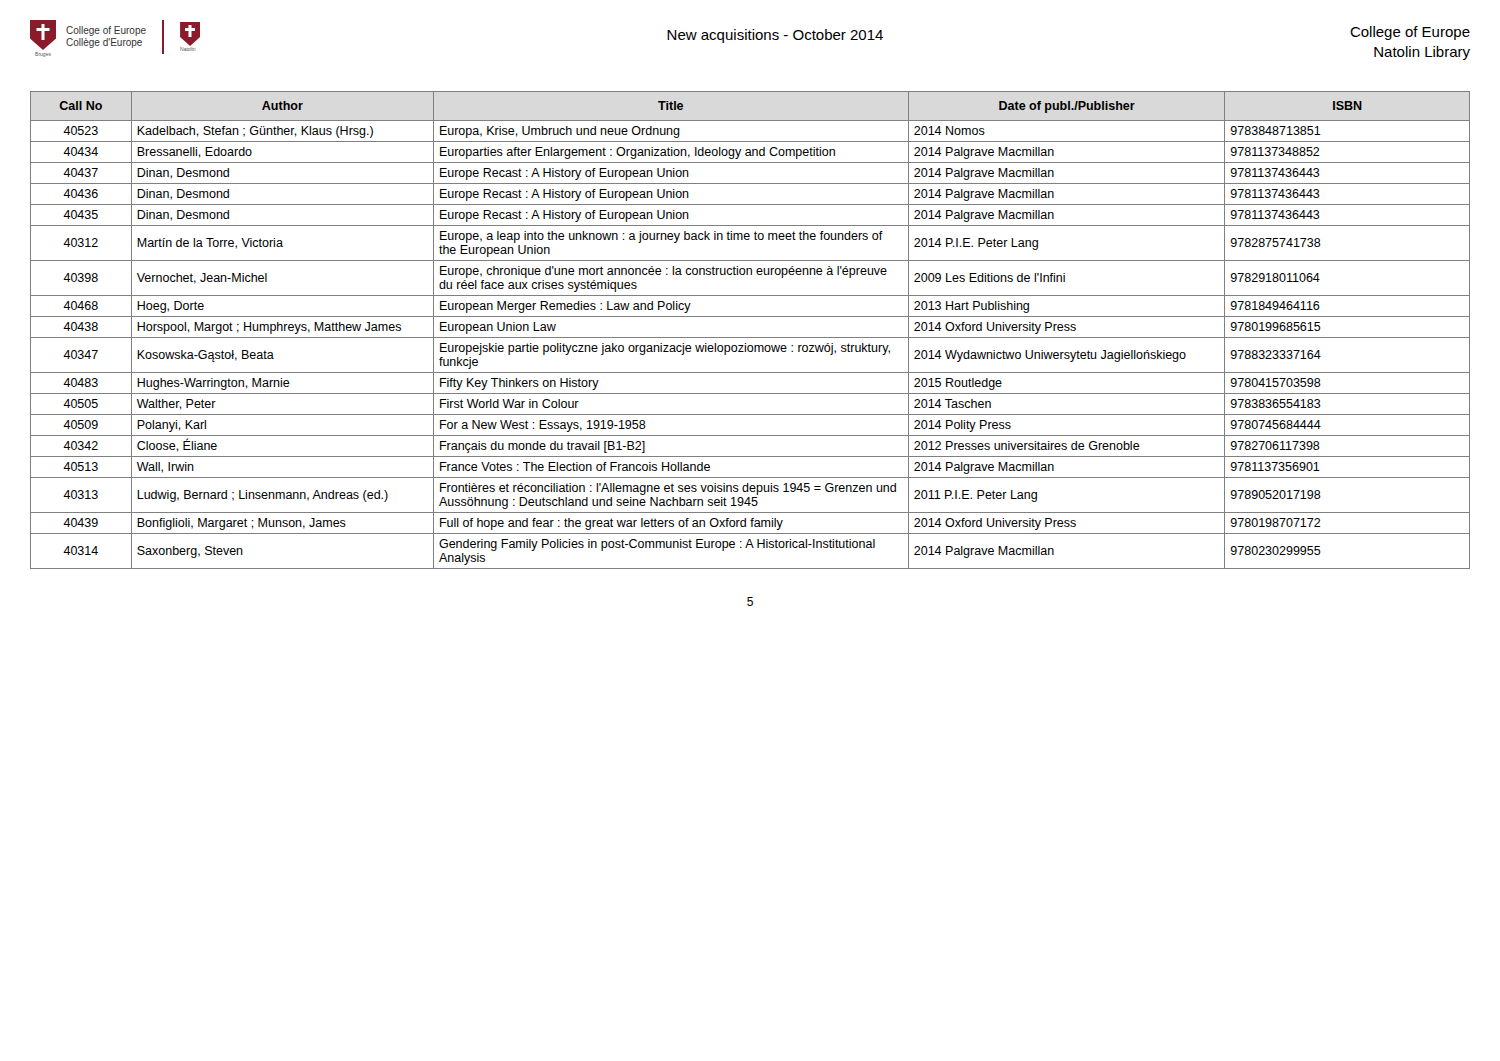Bruges
College of Europe
Collège d'Europe
Natolin
New acquisitions - October 2014
College of Europe
Natolin Library
| Call No | Author | Title | Date of publ./Publisher | ISBN |
| --- | --- | --- | --- | --- |
| 40523 | Kadelbach, Stefan ; Günther, Klaus (Hrsg.) | Europa, Krise, Umbruch und neue Ordnung | 2014 Nomos | 9783848713851 |
| 40434 | Bressanelli, Edoardo | Europarties after Enlargement : Organization, Ideology and Competition | 2014 Palgrave Macmillan | 9781137348852 |
| 40437 | Dinan, Desmond | Europe Recast : A History of European Union | 2014 Palgrave Macmillan | 9781137436443 |
| 40436 | Dinan, Desmond | Europe Recast : A History of European Union | 2014 Palgrave Macmillan | 9781137436443 |
| 40435 | Dinan, Desmond | Europe Recast : A History of European Union | 2014 Palgrave Macmillan | 9781137436443 |
| 40312 | Martín de la Torre, Victoria | Europe, a leap into the unknown : a journey back in time to meet the founders of the European Union | 2014 P.I.E. Peter Lang | 9782875741738 |
| 40398 | Vernochet, Jean-Michel | Europe, chronique d'une mort annoncée : la construction européenne à l'épreuve du réel face aux crises systémiques | 2009 Les Editions de l'Infini | 9782918011064 |
| 40468 | Hoeg, Dorte | European Merger Remedies : Law and Policy | 2013 Hart Publishing | 9781849464116 |
| 40438 | Horspool, Margot ; Humphreys, Matthew James | European Union Law | 2014 Oxford University Press | 9780199685615 |
| 40347 | Kosowska-Gąstoł, Beata | Europejskie partie polityczne jako organizacje wielopoziomowe : rozwój, struktury, funkcje | 2014 Wydawnictwo Uniwersytetu Jagiellońskiego | 9788323337164 |
| 40483 | Hughes-Warrington, Marnie | Fifty Key Thinkers on History | 2015 Routledge | 9780415703598 |
| 40505 | Walther, Peter | First World War in Colour | 2014 Taschen | 9783836554183 |
| 40509 | Polanyi, Karl | For a New West : Essays, 1919-1958 | 2014 Polity Press | 9780745684444 |
| 40342 | Cloose, Éliane | Français du monde du travail [B1-B2] | 2012 Presses universitaires de Grenoble | 9782706117398 |
| 40513 | Wall, Irwin | France Votes : The Election of Francois Hollande | 2014 Palgrave Macmillan | 9781137356901 |
| 40313 | Ludwig, Bernard ; Linsenmann, Andreas (ed.) | Frontières et réconciliation : l'Allemagne et ses voisins depuis 1945 = Grenzen und Aussöhnung : Deutschland und seine Nachbarn seit 1945 | 2011 P.I.E. Peter Lang | 9789052017198 |
| 40439 | Bonfiglioli, Margaret ; Munson, James | Full of hope and fear : the great war letters of an Oxford family | 2014 Oxford University Press | 9780198707172 |
| 40314 | Saxonberg, Steven | Gendering Family Policies in post-Communist Europe : A Historical-Institutional Analysis | 2014 Palgrave Macmillan | 9780230299955 |
5